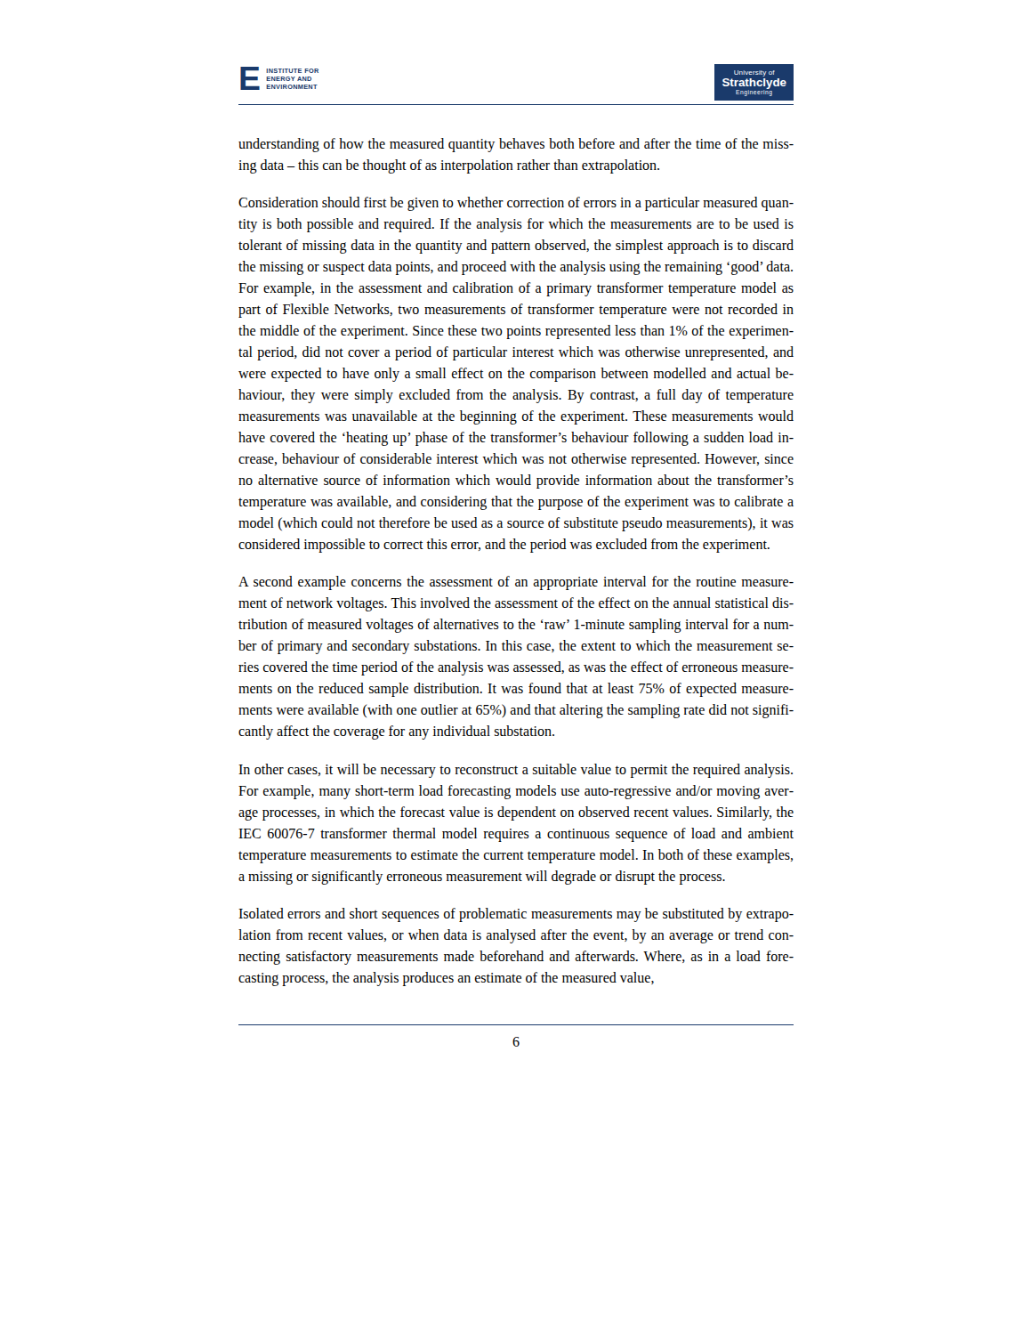E Institute for
Energy and
Environment
University of Strathclyde Engineering
understanding of how the measured quantity behaves both before and after the time of the missing data – this can be thought of as interpolation rather than extrapolation.
Consideration should first be given to whether correction of errors in a particular measured quantity is both possible and required. If the analysis for which the measurements are to be used is tolerant of missing data in the quantity and pattern observed, the simplest approach is to discard the missing or suspect data points, and proceed with the analysis using the remaining ‘good’ data. For example, in the assessment and calibration of a primary transformer temperature model as part of Flexible Networks, two measurements of transformer temperature were not recorded in the middle of the experiment. Since these two points represented less than 1% of the experimental period, did not cover a period of particular interest which was otherwise unrepresented, and were expected to have only a small effect on the comparison between modelled and actual behaviour, they were simply excluded from the analysis. By contrast, a full day of temperature measurements was unavailable at the beginning of the experiment. These measurements would have covered the ‘heating up’ phase of the transformer’s behaviour following a sudden load increase, behaviour of considerable interest which was not otherwise represented. However, since no alternative source of information which would provide information about the transformer’s temperature was available, and considering that the purpose of the experiment was to calibrate a model (which could not therefore be used as a source of substitute pseudo measurements), it was considered impossible to correct this error, and the period was excluded from the experiment.
A second example concerns the assessment of an appropriate interval for the routine measurement of network voltages. This involved the assessment of the effect on the annual statistical distribution of measured voltages of alternatives to the ‘raw’ 1-minute sampling interval for a number of primary and secondary substations. In this case, the extent to which the measurement series covered the time period of the analysis was assessed, as was the effect of erroneous measurements on the reduced sample distribution. It was found that at least 75% of expected measurements were available (with one outlier at 65%) and that altering the sampling rate did not significantly affect the coverage for any individual substation.
In other cases, it will be necessary to reconstruct a suitable value to permit the required analysis. For example, many short-term load forecasting models use auto-regressive and/or moving average processes, in which the forecast value is dependent on observed recent values. Similarly, the IEC 60076-7 transformer thermal model requires a continuous sequence of load and ambient temperature measurements to estimate the current temperature model. In both of these examples, a missing or significantly erroneous measurement will degrade or disrupt the process.
Isolated errors and short sequences of problematic measurements may be substituted by extrapolation from recent values, or when data is analysed after the event, by an average or trend connecting satisfactory measurements made beforehand and afterwards. Where, as in a load forecasting process, the analysis produces an estimate of the measured value,
6